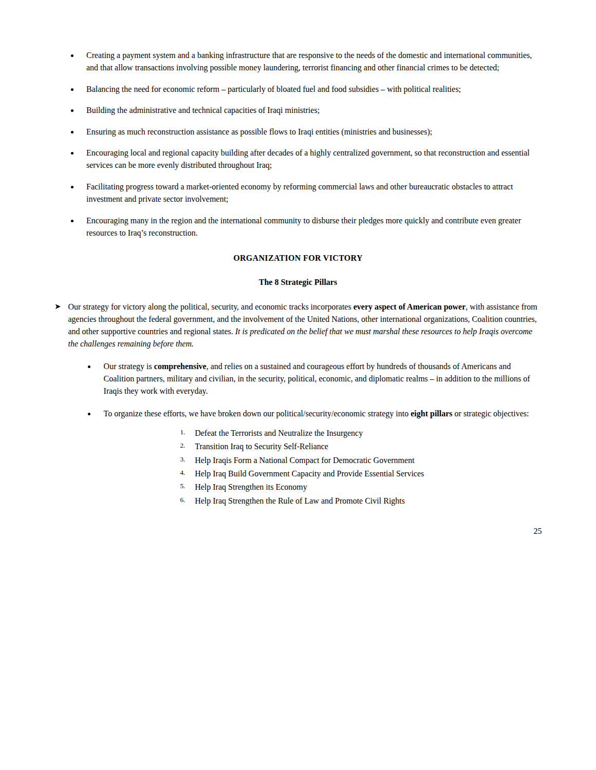Creating a payment system and a banking infrastructure that are responsive to the needs of the domestic and international communities, and that allow transactions involving possible money laundering, terrorist financing and other financial crimes to be detected;
Balancing the need for economic reform – particularly of bloated fuel and food subsidies – with political realities;
Building the administrative and technical capacities of Iraqi ministries;
Ensuring as much reconstruction assistance as possible flows to Iraqi entities (ministries and businesses);
Encouraging local and regional capacity building after decades of a highly centralized government, so that reconstruction and essential services can be more evenly distributed throughout Iraq;
Facilitating progress toward a market-oriented economy by reforming commercial laws and other bureaucratic obstacles to attract investment and private sector involvement;
Encouraging many in the region and the international community to disburse their pledges more quickly and contribute even greater resources to Iraq’s reconstruction.
ORGANIZATION FOR VICTORY
The 8 Strategic Pillars
➤
Our strategy for victory along the political, security, and economic tracks incorporates every aspect of American power, with assistance from agencies throughout the federal government, and the involvement of the United Nations, other international organizations, Coalition countries, and other supportive countries and regional states. It is predicated on the belief that we must marshal these resources to help Iraqis overcome the challenges remaining before them.
Our strategy is comprehensive, and relies on a sustained and courageous effort by hundreds of thousands of Americans and Coalition partners, military and civilian, in the security, political, economic, and diplomatic realms – in addition to the millions of Iraqis they work with everyday.
To organize these efforts, we have broken down our political/security/economic strategy into eight pillars or strategic objectives:
Defeat the Terrorists and Neutralize the Insurgency
Transition Iraq to Security Self-Reliance
Help Iraqis Form a National Compact for Democratic Government
Help Iraq Build Government Capacity and Provide Essential Services
Help Iraq Strengthen its Economy
Help Iraq Strengthen the Rule of Law and Promote Civil Rights
25